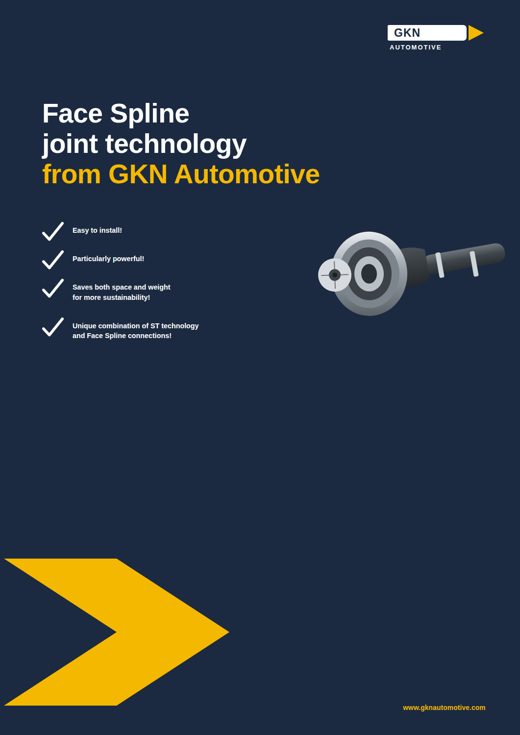GKN AUTOMOTIVE
Face Spline
joint technology
from GKN Automotive
Easy to install!
Particularly powerful!
Saves both space and weight
for more sustainability!
Unique combination of ST technology
and Face Spline connections!
www.gknautomotive.com